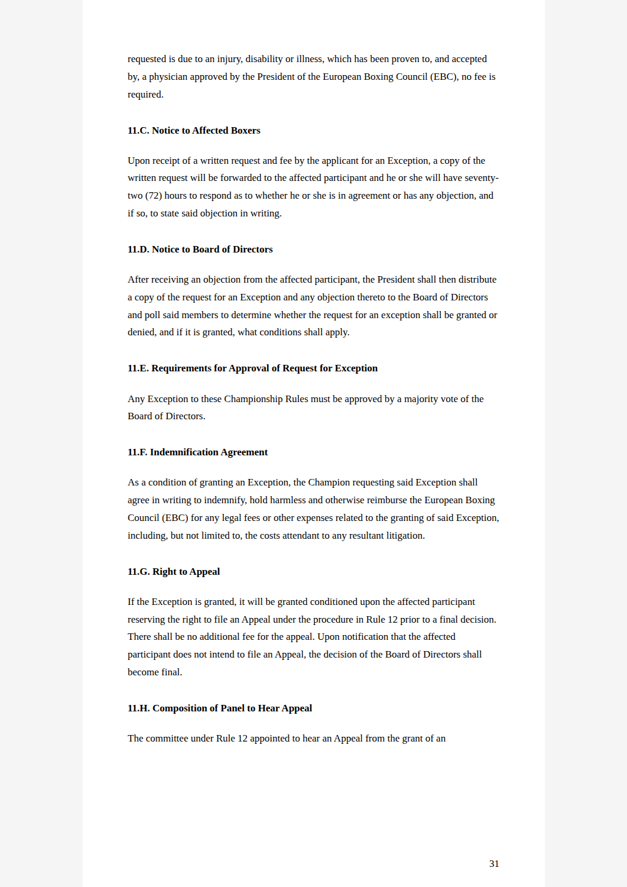requested is due to an injury, disability or illness, which has been proven to, and accepted by, a physician approved by the President of the European Boxing Council (EBC), no fee is required.
11.C. Notice to Affected Boxers
Upon receipt of a written request and fee by the applicant for an Exception, a copy of the written request will be forwarded to the affected participant and he or she will have seventy- two (72) hours to respond as to whether he or she is in agreement or has any objection, and if so, to state said objection in writing.
11.D. Notice to Board of Directors
After receiving an objection from the affected participant, the President shall then distribute a copy of the request for an Exception and any objection thereto to the Board of Directors and poll said members to determine whether the request for an exception shall be granted or denied, and if it is granted, what conditions shall apply.
11.E. Requirements for Approval of Request for Exception
Any Exception to these Championship Rules must be approved by a majority vote of the Board of Directors.
11.F. Indemnification Agreement
As a condition of granting an Exception, the Champion requesting said Exception shall agree in writing to indemnify, hold harmless and otherwise reimburse the European Boxing Council (EBC) for any legal fees or other expenses related to the granting of said Exception, including, but not limited to, the costs attendant to any resultant litigation.
11.G. Right to Appeal
If the Exception is granted, it will be granted conditioned upon the affected participant reserving the right to file an Appeal under the procedure in Rule 12 prior to a final decision. There shall be no additional fee for the appeal. Upon notification that the affected participant does not intend to file an Appeal, the decision of the Board of Directors shall become final.
11.H. Composition of Panel to Hear Appeal
The committee under Rule 12 appointed to hear an Appeal from the grant of an
31